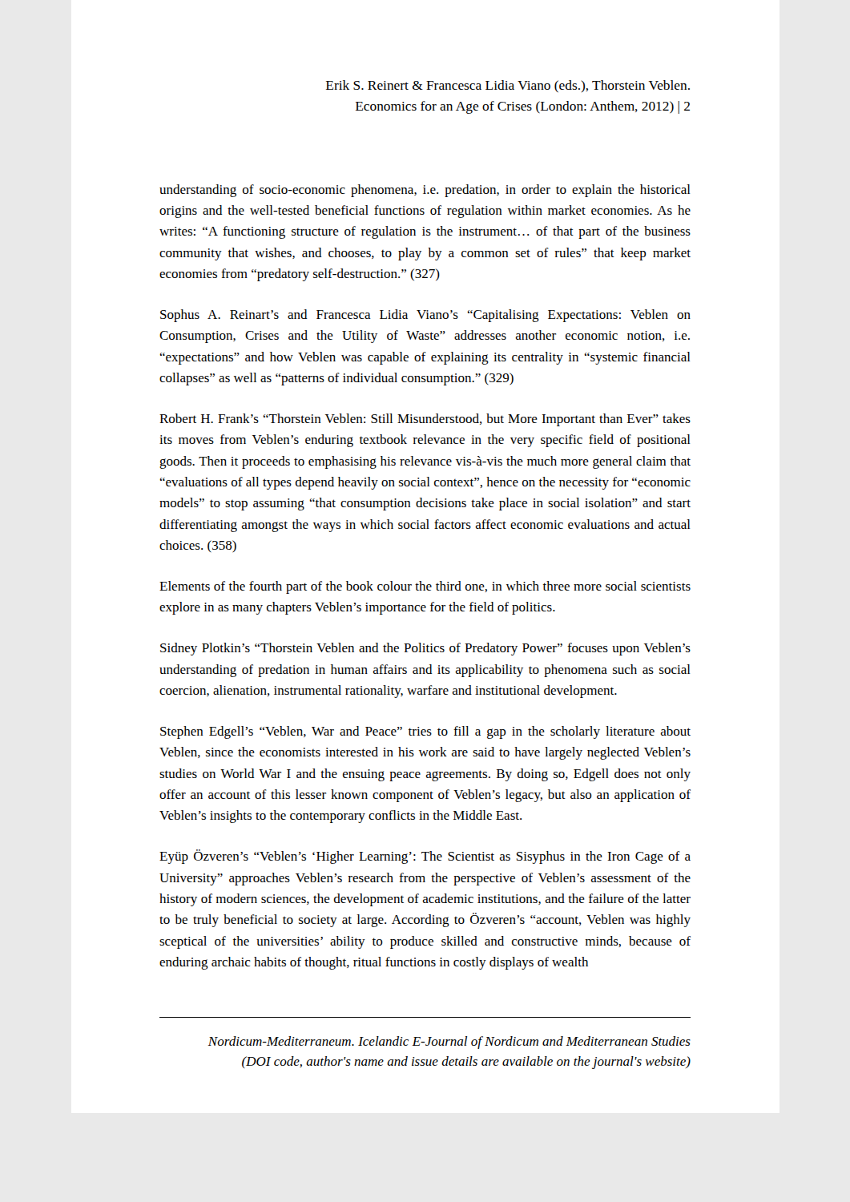Erik S. Reinert & Francesca Lidia Viano (eds.), Thorstein Veblen.
Economics for an Age of Crises (London: Anthem, 2012) | 2
understanding of socio-economic phenomena, i.e. predation, in order to explain the historical origins and the well-tested beneficial functions of regulation within market economies. As he writes: “A functioning structure of regulation is the instrument… of that part of the business community that wishes, and chooses, to play by a common set of rules” that keep market economies from “predatory self-destruction.” (327)
Sophus A. Reinart’s and Francesca Lidia Viano’s “Capitalising Expectations: Veblen on Consumption, Crises and the Utility of Waste” addresses another economic notion, i.e. “expectations” and how Veblen was capable of explaining its centrality in “systemic financial collapses” as well as “patterns of individual consumption.” (329)
Robert H. Frank’s “Thorstein Veblen: Still Misunderstood, but More Important than Ever” takes its moves from Veblen’s enduring textbook relevance in the very specific field of positional goods. Then it proceeds to emphasising his relevance vis-à-vis the much more general claim that “evaluations of all types depend heavily on social context”, hence on the necessity for “economic models” to stop assuming “that consumption decisions take place in social isolation” and start differentiating amongst the ways in which social factors affect economic evaluations and actual choices. (358)
Elements of the fourth part of the book colour the third one, in which three more social scientists explore in as many chapters Veblen’s importance for the field of politics.
Sidney Plotkin’s “Thorstein Veblen and the Politics of Predatory Power” focuses upon Veblen’s understanding of predation in human affairs and its applicability to phenomena such as social coercion, alienation, instrumental rationality, warfare and institutional development.
Stephen Edgell’s “Veblen, War and Peace” tries to fill a gap in the scholarly literature about Veblen, since the economists interested in his work are said to have largely neglected Veblen’s studies on World War I and the ensuing peace agreements. By doing so, Edgell does not only offer an account of this lesser known component of Veblen’s legacy, but also an application of Veblen’s insights to the contemporary conflicts in the Middle East.
Eyüp Özveren’s “Veblen’s ‘Higher Learning’: The Scientist as Sisyphus in the Iron Cage of a University” approaches Veblen’s research from the perspective of Veblen’s assessment of the history of modern sciences, the development of academic institutions, and the failure of the latter to be truly beneficial to society at large. According to Özveren’s “account, Veblen was highly sceptical of the universities’ ability to produce skilled and constructive minds, because of enduring archaic habits of thought, ritual functions in costly displays of wealth
Nordicum-Mediterraneum. Icelandic E-Journal of Nordicum and Mediterranean Studies
(DOI code, author's name and issue details are available on the journal's website)